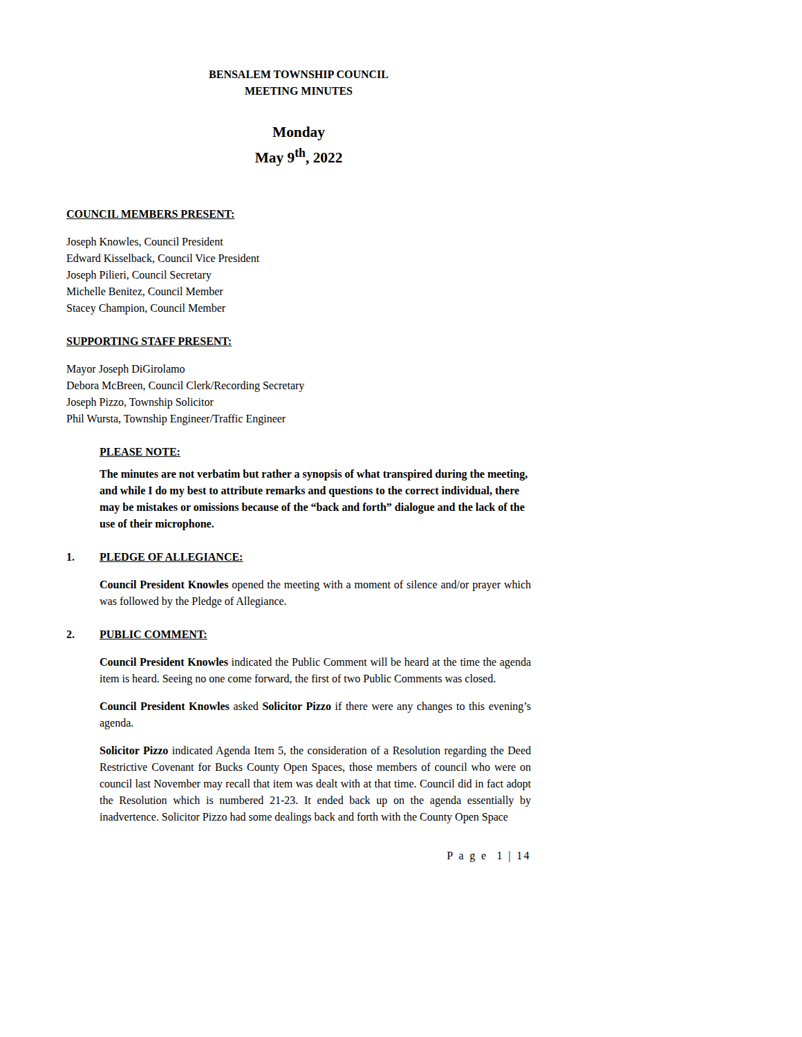BENSALEM TOWNSHIP COUNCIL
MEETING MINUTES
Monday
May 9th, 2022
COUNCIL MEMBERS PRESENT:
Joseph Knowles, Council President
Edward Kisselback, Council Vice President
Joseph Pilieri, Council Secretary
Michelle Benitez, Council Member
Stacey Champion, Council Member
SUPPORTING STAFF PRESENT:
Mayor Joseph DiGirolamo
Debora McBreen, Council Clerk/Recording Secretary
Joseph Pizzo, Township Solicitor
Phil Wursta, Township Engineer/Traffic Engineer
PLEASE NOTE:
The minutes are not verbatim but rather a synopsis of what transpired during the meeting, and while I do my best to attribute remarks and questions to the correct individual, there may be mistakes or omissions because of the “back and forth” dialogue and the lack of the use of their microphone.
1. PLEDGE OF ALLEGIANCE:
Council President Knowles opened the meeting with a moment of silence and/or prayer which was followed by the Pledge of Allegiance.
2. PUBLIC COMMENT:
Council President Knowles indicated the Public Comment will be heard at the time the agenda item is heard. Seeing no one come forward, the first of two Public Comments was closed.
Council President Knowles asked Solicitor Pizzo if there were any changes to this evening’s agenda.
Solicitor Pizzo indicated Agenda Item 5, the consideration of a Resolution regarding the Deed Restrictive Covenant for Bucks County Open Spaces, those members of council who were on council last November may recall that item was dealt with at that time. Council did in fact adopt the Resolution which is numbered 21-23. It ended back up on the agenda essentially by inadvertence. Solicitor Pizzo had some dealings back and forth with the County Open Space
P a g e 1 | 14